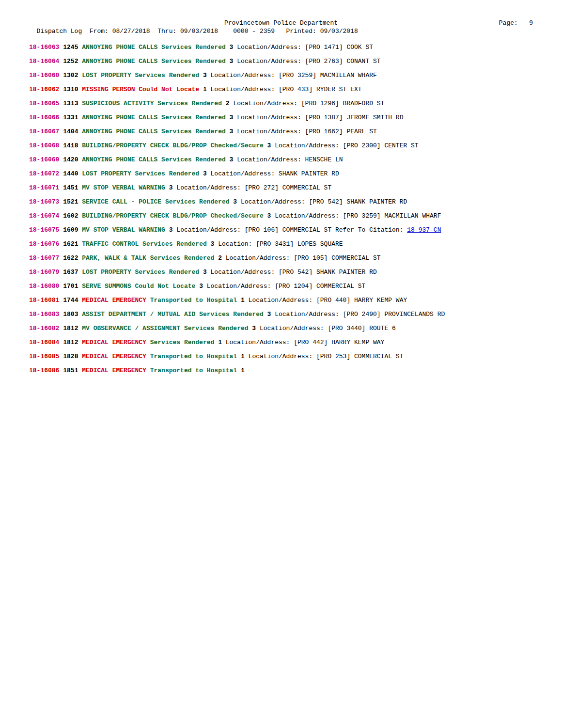Provincetown Police DepartmentPage: 9
Dispatch Log From: 08/27/2018 Thru: 09/03/2018 0000 - 2359 Printed: 09/03/2018
18-16063 1245 ANNOYING PHONE CALLS Services Rendered 3 Location/Address: [PRO 1471] COOK ST
18-16064 1252 ANNOYING PHONE CALLS Services Rendered 3 Location/Address: [PRO 2763] CONANT ST
18-16060 1302 LOST PROPERTY Services Rendered 3 Location/Address: [PRO 3259] MACMILLAN WHARF
18-16062 1310 MISSING PERSON Could Not Locate 1 Location/Address: [PRO 433] RYDER ST EXT
18-16065 1313 SUSPICIOUS ACTIVITY Services Rendered 2 Location/Address: [PRO 1296] BRADFORD ST
18-16066 1331 ANNOYING PHONE CALLS Services Rendered 3 Location/Address: [PRO 1387] JEROME SMITH RD
18-16067 1404 ANNOYING PHONE CALLS Services Rendered 3 Location/Address: [PRO 1662] PEARL ST
18-16068 1418 BUILDING/PROPERTY CHECK BLDG/PROP Checked/Secure 3 Location/Address: [PRO 2300] CENTER ST
18-16069 1420 ANNOYING PHONE CALLS Services Rendered 3 Location/Address: HENSCHE LN
18-16072 1440 LOST PROPERTY Services Rendered 3 Location/Address: SHANK PAINTER RD
18-16071 1451 MV STOP VERBAL WARNING 3 Location/Address: [PRO 272] COMMERCIAL ST
18-16073 1521 SERVICE CALL - POLICE Services Rendered 3 Location/Address: [PRO 542] SHANK PAINTER RD
18-16074 1602 BUILDING/PROPERTY CHECK BLDG/PROP Checked/Secure 3 Location/Address: [PRO 3259] MACMILLAN WHARF
18-16075 1609 MV STOP VERBAL WARNING 3 Location/Address: [PRO 106] COMMERCIAL ST Refer To Citation: 18-937-CN
18-16076 1621 TRAFFIC CONTROL Services Rendered 3 Location: [PRO 3431] LOPES SQUARE
18-16077 1622 PARK, WALK & TALK Services Rendered 2 Location/Address: [PRO 105] COMMERCIAL ST
18-16079 1637 LOST PROPERTY Services Rendered 3 Location/Address: [PRO 542] SHANK PAINTER RD
18-16080 1701 SERVE SUMMONS Could Not Locate 3 Location/Address: [PRO 1204] COMMERCIAL ST
18-16081 1744 MEDICAL EMERGENCY Transported to Hospital 1 Location/Address: [PRO 440] HARRY KEMP WAY
18-16083 1803 ASSIST DEPARTMENT / MUTUAL AID Services Rendered 3 Location/Address: [PRO 2490] PROVINCELANDS RD
18-16082 1812 MV OBSERVANCE / ASSIGNMENT Services Rendered 3 Location/Address: [PRO 3440] ROUTE 6
18-16084 1812 MEDICAL EMERGENCY Services Rendered 1 Location/Address: [PRO 442] HARRY KEMP WAY
18-16085 1828 MEDICAL EMERGENCY Transported to Hospital 1 Location/Address: [PRO 253] COMMERCIAL ST
18-16086 1851 MEDICAL EMERGENCY Transported to Hospital 1